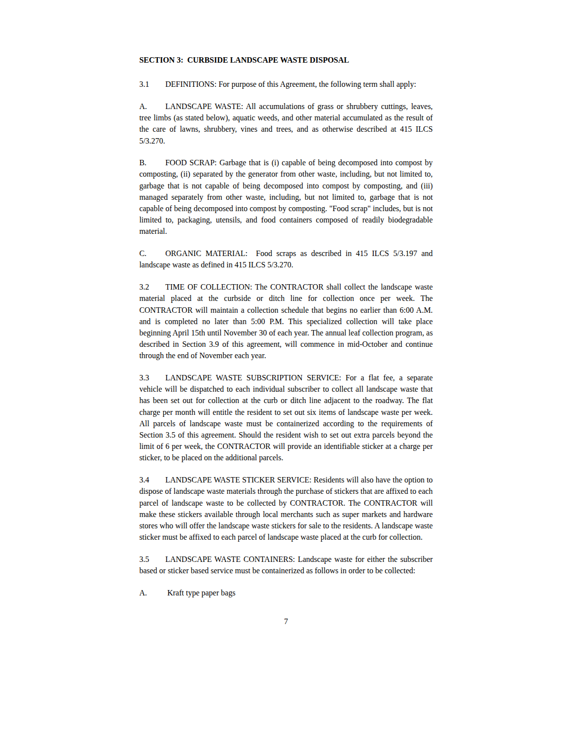SECTION 3: CURBSIDE LANDSCAPE WASTE DISPOSAL
3.1 DEFINITIONS: For purpose of this Agreement, the following term shall apply:
A. LANDSCAPE WASTE: All accumulations of grass or shrubbery cuttings, leaves, tree limbs (as stated below), aquatic weeds, and other material accumulated as the result of the care of lawns, shrubbery, vines and trees, and as otherwise described at 415 ILCS 5/3.270.
B. FOOD SCRAP: Garbage that is (i) capable of being decomposed into compost by composting, (ii) separated by the generator from other waste, including, but not limited to, garbage that is not capable of being decomposed into compost by composting, and (iii) managed separately from other waste, including, but not limited to, garbage that is not capable of being decomposed into compost by composting. "Food scrap" includes, but is not limited to, packaging, utensils, and food containers composed of readily biodegradable material.
C. ORGANIC MATERIAL: Food scraps as described in 415 ILCS 5/3.197 and landscape waste as defined in 415 ILCS 5/3.270.
3.2 TIME OF COLLECTION: The CONTRACTOR shall collect the landscape waste material placed at the curbside or ditch line for collection once per week. The CONTRACTOR will maintain a collection schedule that begins no earlier than 6:00 A.M. and is completed no later than 5:00 P.M. This specialized collection will take place beginning April 15th until November 30 of each year. The annual leaf collection program, as described in Section 3.9 of this agreement, will commence in mid-October and continue through the end of November each year.
3.3 LANDSCAPE WASTE SUBSCRIPTION SERVICE: For a flat fee, a separate vehicle will be dispatched to each individual subscriber to collect all landscape waste that has been set out for collection at the curb or ditch line adjacent to the roadway. The flat charge per month will entitle the resident to set out six items of landscape waste per week. All parcels of landscape waste must be containerized according to the requirements of Section 3.5 of this agreement. Should the resident wish to set out extra parcels beyond the limit of 6 per week, the CONTRACTOR will provide an identifiable sticker at a charge per sticker, to be placed on the additional parcels.
3.4 LANDSCAPE WASTE STICKER SERVICE: Residents will also have the option to dispose of landscape waste materials through the purchase of stickers that are affixed to each parcel of landscape waste to be collected by CONTRACTOR. The CONTRACTOR will make these stickers available through local merchants such as super markets and hardware stores who will offer the landscape waste stickers for sale to the residents. A landscape waste sticker must be affixed to each parcel of landscape waste placed at the curb for collection.
3.5 LANDSCAPE WASTE CONTAINERS: Landscape waste for either the subscriber based or sticker based service must be containerized as follows in order to be collected:
A. Kraft type paper bags
7